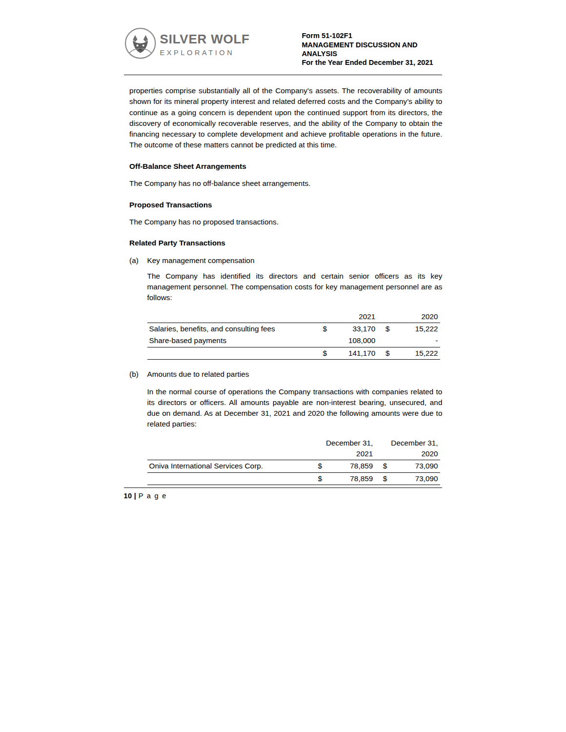SILVER WOLF EXPLORATION
Form 51-102F1
MANAGEMENT DISCUSSION AND ANALYSIS
For the Year Ended December 31, 2021
properties comprise substantially all of the Company’s assets. The recoverability of amounts shown for its mineral property interest and related deferred costs and the Company’s ability to continue as a going concern is dependent upon the continued support from its directors, the discovery of economically recoverable reserves, and the ability of the Company to obtain the financing necessary to complete development and achieve profitable operations in the future. The outcome of these matters cannot be predicted at this time.
Off-Balance Sheet Arrangements
The Company has no off-balance sheet arrangements.
Proposed Transactions
The Company has no proposed transactions.
Related Party Transactions
(a)
Key management compensation
The Company has identified its directors and certain senior officers as its key management personnel. The compensation costs for key management personnel are as follows:
| | | 2021 | | 2020 |
| Salaries, benefits, and consulting fees | $ | 33,170 | $ | 15,222 |
| Share-based payments | | 108,000 | | - |
| | $ | 141,170 | $ | 15,222 |
(b)
Amounts due to related parties
In the normal course of operations the Company transactions with companies related to its directors or officers. All amounts payable are non-interest bearing, unsecured, and due on demand. As at December 31, 2021 and 2020 the following amounts were due to related parties:
| | | December 31, 2021 | | December 31, 2020 |
| Oniva International Services Corp. | $ | 78,859 | $ | 73,090 |
| | $ | 78,859 | $ | 73,090 |
10 | P a g e